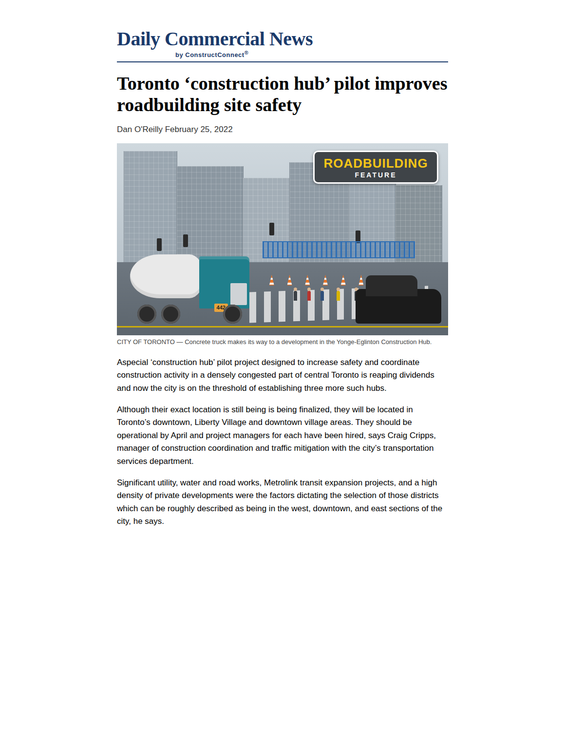Daily Commercial News
by ConstructConnect®
Toronto ‘construction hub’ pilot improves roadbuilding site safety
Dan O'Reilly February 25, 2022
442
ROADBUILDING
FEATURE
CITY OF TORONTO — Concrete truck makes its way to a development in the Yonge-Eglinton Construction Hub.
Aspecial ‘construction hub’ pilot project designed to increase safety and coordinate construction activity in a densely congested part of central Toronto is reaping dividends and now the city is on the threshold of establishing three more such hubs.
Although their exact location is still being is being finalized, they will be located in Toronto’s downtown, Liberty Village and downtown village areas. They should be operational by April and project managers for each have been hired, says Craig Cripps, manager of construction coordination and traffic mitigation with the city’s transportation services department.
Significant utility, water and road works, Metrolink transit expansion projects, and a high density of private developments were the factors dictating the selection of those districts which can be roughly described as being in the west, downtown, and east sections of the city, he says.